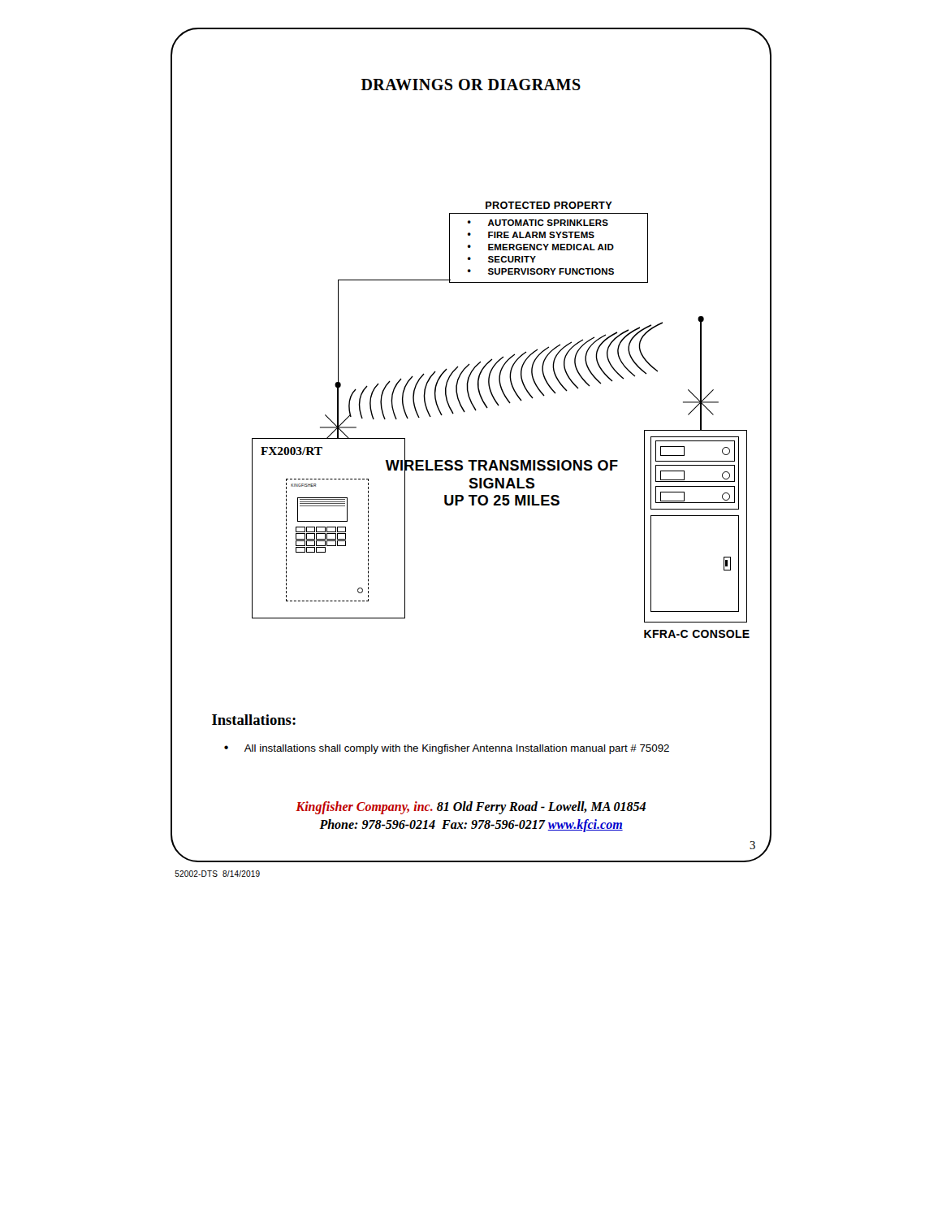DRAWINGS OR DIAGRAMS
PROTECTED PROPERTY
AUTOMATIC SPRINKLERS
FIRE ALARM SYSTEMS
EMERGENCY MEDICAL AID
SECURITY
SUPERVISORY FUNCTIONS
FX2003/RT
KINGFISHER
WIRELESS TRANSMISSIONS OF SIGNALS
UP TO 25 MILES
KFRA-C CONSOLE
Installations:
All installations shall comply with the Kingfisher Antenna Installation manual part # 75092
Kingfisher Company, inc. 81 Old Ferry Road - Lowell, MA 01854
Phone: 978-596-0214 Fax: 978-596-0217 www.kfci.com
3
52002-DTS 8/14/2019